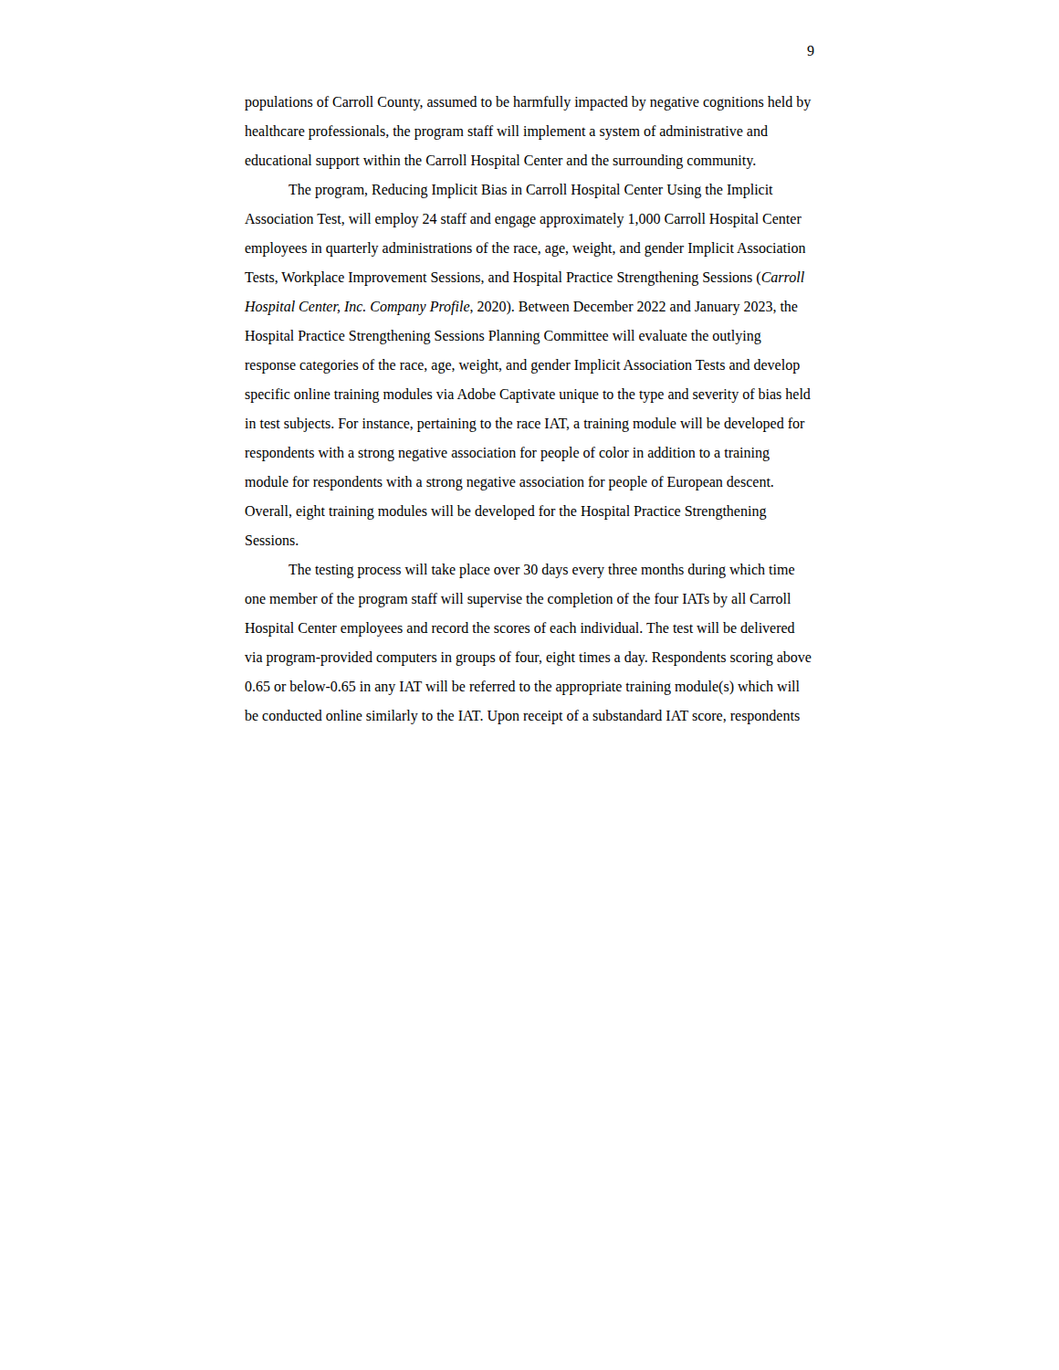9
populations of Carroll County, assumed to be harmfully impacted by negative cognitions held by healthcare professionals, the program staff will implement a system of administrative and educational support within the Carroll Hospital Center and the surrounding community.
The program, Reducing Implicit Bias in Carroll Hospital Center Using the Implicit Association Test, will employ 24 staff and engage approximately 1,000 Carroll Hospital Center employees in quarterly administrations of the race, age, weight, and gender Implicit Association Tests, Workplace Improvement Sessions, and Hospital Practice Strengthening Sessions (Carroll Hospital Center, Inc. Company Profile, 2020). Between December 2022 and January 2023, the Hospital Practice Strengthening Sessions Planning Committee will evaluate the outlying response categories of the race, age, weight, and gender Implicit Association Tests and develop specific online training modules via Adobe Captivate unique to the type and severity of bias held in test subjects. For instance, pertaining to the race IAT, a training module will be developed for respondents with a strong negative association for people of color in addition to a training module for respondents with a strong negative association for people of European descent. Overall, eight training modules will be developed for the Hospital Practice Strengthening Sessions.
The testing process will take place over 30 days every three months during which time one member of the program staff will supervise the completion of the four IATs by all Carroll Hospital Center employees and record the scores of each individual. The test will be delivered via program-provided computers in groups of four, eight times a day. Respondents scoring above 0.65 or below-0.65 in any IAT will be referred to the appropriate training module(s) which will be conducted online similarly to the IAT. Upon receipt of a substandard IAT score, respondents